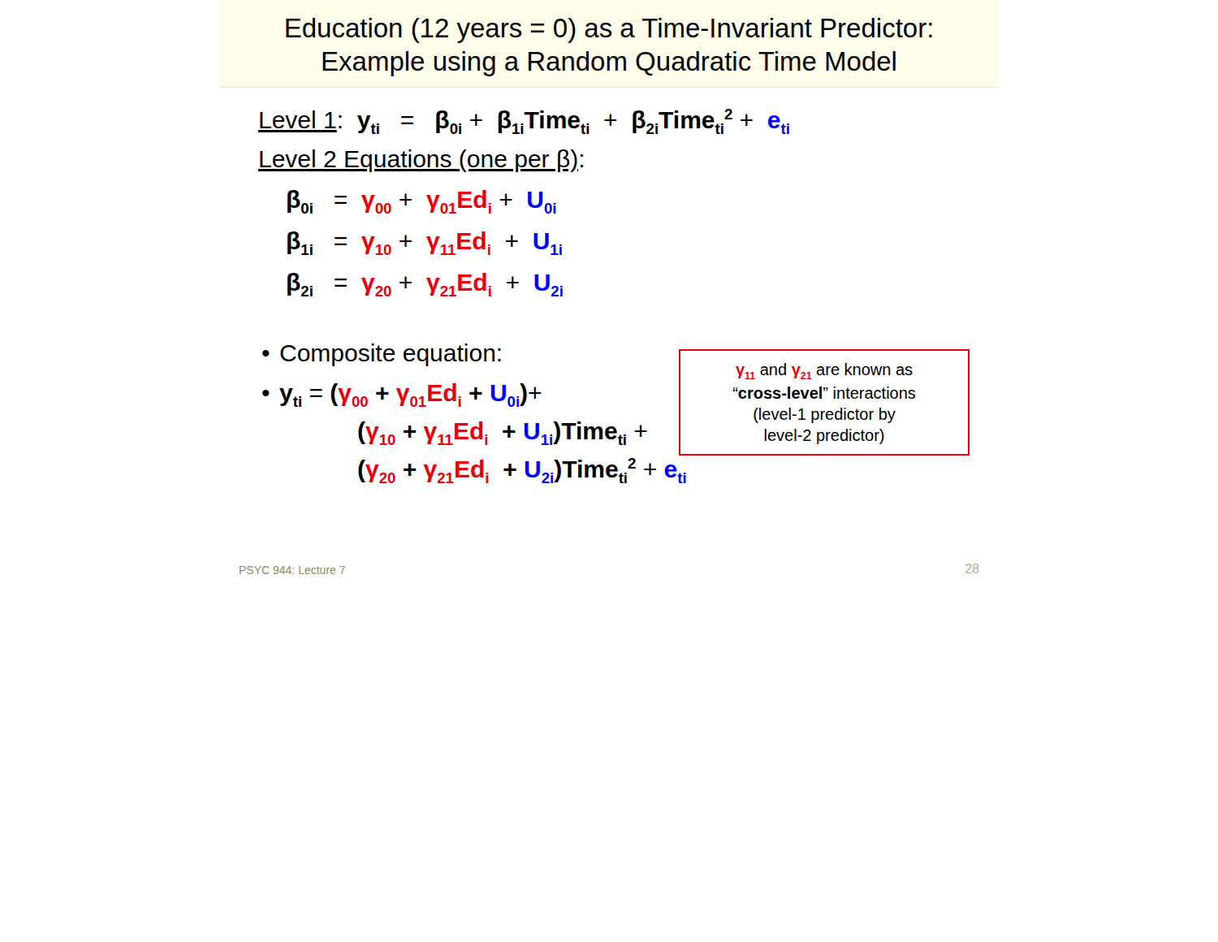Education (12 years = 0) as a Time-Invariant Predictor:
Example using a Random Quadratic Time Model
Level 1: yti = β0i + β1iTimeti + β2iTimeti2 + eti
Level 2 Equations (one per β):
β0i = γ00 + γ01Edi + U0i
β1i = γ10 + γ11Edi + U1i
β2i = γ20 + γ21Edi + U2i
Composite equation:
yti = (γ00 + γ01Edi + U0i)+
(γ10 + γ11Edi + U1i)Timeti +
(γ20 + γ21Edi + U2i)Timeti2 + eti
γ11 and γ21 are known as
“cross-level” interactions
(level-1 predictor by
level-2 predictor)
PSYC 944: Lecture 7 28